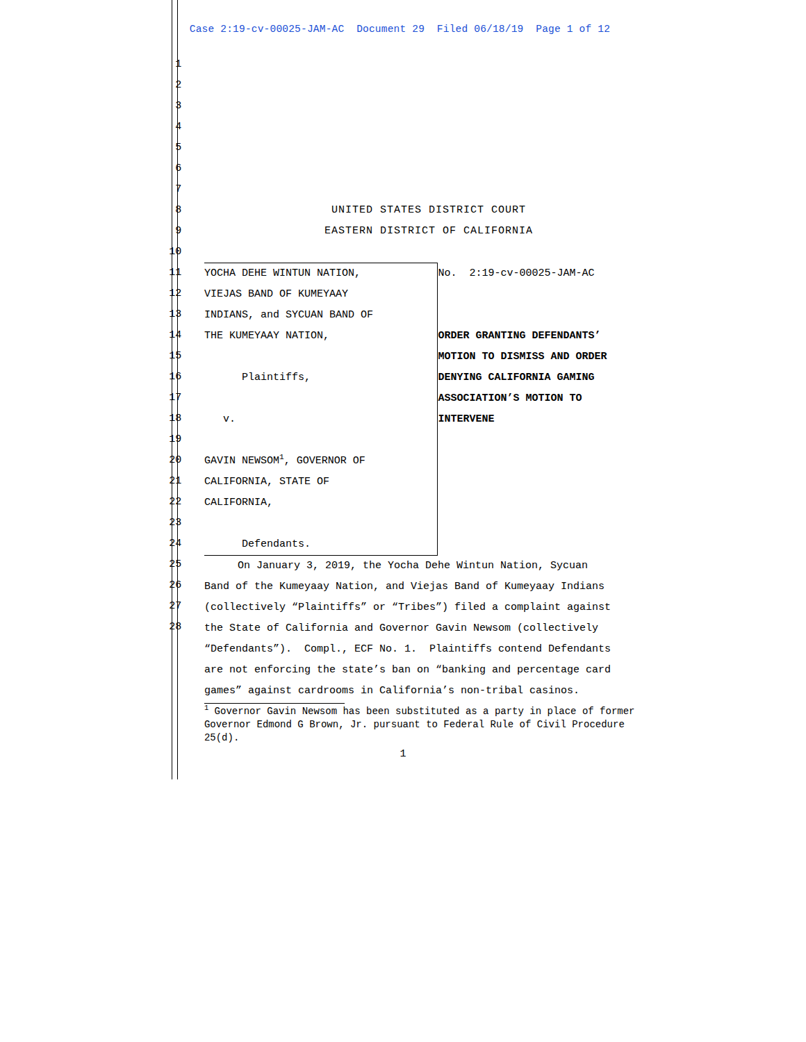Case 2:19-cv-00025-JAM-AC Document 29 Filed 06/18/19 Page 1 of 12
1
2
3
4
5
6
7
8
9
10
11
12
13
14
15
16
17
18
19
20
21
22
23
24
25
26
27
28
UNITED STATES DISTRICT COURT
EASTERN DISTRICT OF CALIFORNIA
| YOCHA DEHE WINTUN NATION, VIEJAS BAND OF KUMEYAAY INDIANS, and SYCUAN BAND OF THE KUMEYAAY NATION, Plaintiffs, v. GAVIN NEWSOM 1 , GOVERNOR OF CALIFORNIA, STATE OF CALIFORNIA, Defendants. | No. 2:19-cv-00025-JAM-AC ORDER GRANTING DEFENDANTS’ MOTION TO DISMISS AND ORDER DENYING CALIFORNIA GAMING ASSOCIATION’S MOTION TO INTERVENE |
On January 3, 2019, the Yocha Dehe Wintun Nation, Sycuan
Band of the Kumeyaay Nation, and Viejas Band of Kumeyaay Indians
(collectively “Plaintiffs” or “Tribes”) filed a complaint against
the State of California and Governor Gavin Newsom (collectively
“Defendants”). Compl., ECF No. 1. Plaintiffs contend Defendants
are not enforcing the state’s ban on “banking and percentage card
games” against cardrooms in California’s non-tribal casinos.
1 Governor Gavin Newsom has been substituted as a party in place of former Governor Edmond G Brown, Jr. pursuant to Federal Rule of Civil Procedure 25(d).
1